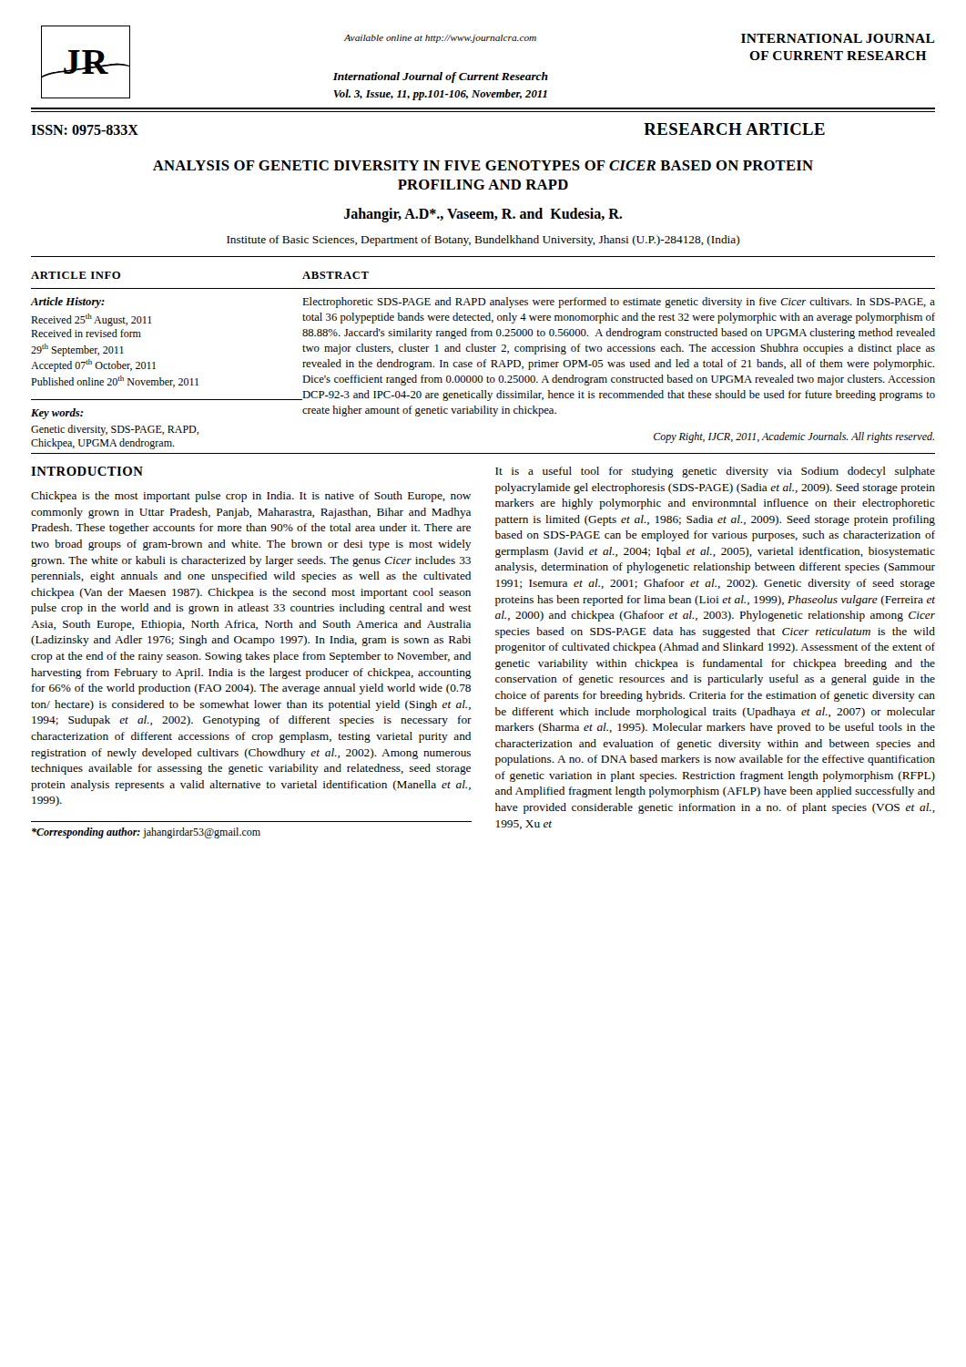JR
Available online at http://www.journalcra.com
International Journal of Current Research
Vol. 3, Issue, 11, pp.101-106, November, 2011
INTERNATIONAL JOURNAL
OF CURRENT RESEARCH
ISSN: 0975-833X
RESEARCH ARTICLE
ANALYSIS OF GENETIC DIVERSITY IN FIVE GENOTYPES OF CICER BASED ON PROTEIN
PROFILING AND RAPD
Jahangir, A.D*., Vaseem, R. and Kudesia, R.
Institute of Basic Sciences, Department of Botany, Bundelkhand University, Jhansi (U.P.)-284128, (India)
| ARTICLE INFO Article History: Received 25 th August, 2011 Received in revised form 29 th September, 2011 Accepted 07 th October, 2011 Published online 20 th November, 2011 Key words: Genetic diversity, SDS-PAGE, RAPD, Chickpea, UPGMA dendrogram. | ABSTRACT Electrophoretic SDS-PAGE and RAPD analyses were performed to estimate genetic diversity in five Cicer cultivars. In SDS-PAGE, a total 36 polypeptide bands were detected, only 4 were monomorphic and the rest 32 were polymorphic with an average polymorphism of 88.88%. Jaccard's similarity ranged from 0.25000 to 0.56000. A dendrogram constructed based on UPGMA clustering method revealed two major clusters, cluster 1 and cluster 2, comprising of two accessions each. The accession Shubhra occupies a distinct place as revealed in the dendrogram. In case of RAPD, primer OPM-05 was used and led a total of 21 bands, all of them were polymorphic. Dice's coefficient ranged from 0.00000 to 0.25000. A dendrogram constructed based on UPGMA revealed two major clusters. Accession DCP-92-3 and IPC-04-20 are genetically dissimilar, hence it is recommended that these should be used for future breeding programs to create higher amount of genetic variability in chickpea. Copy Right, IJCR, 2011, Academic Journals. All rights reserved. |
INTRODUCTION
Chickpea is the most important pulse crop in India. It is native of South Europe, now commonly grown in Uttar Pradesh, Panjab, Maharastra, Rajasthan, Bihar and Madhya Pradesh. These together accounts for more than 90% of the total area under it. There are two broad groups of gram-brown and white. The brown or desi type is most widely grown. The white or kabuli is characterized by larger seeds. The genus Cicer includes 33 perennials, eight annuals and one unspecified wild species as well as the cultivated chickpea (Van der Maesen 1987). Chickpea is the second most important cool season pulse crop in the world and is grown in atleast 33 countries including central and west Asia, South Europe, Ethiopia, North Africa, North and South America and Australia (Ladizinsky and Adler 1976; Singh and Ocampo 1997). In India, gram is sown as Rabi crop at the end of the rainy season. Sowing takes place from September to November, and harvesting from February to April. India is the largest producer of chickpea, accounting for 66% of the world production (FAO 2004). The average annual yield world wide (0.78 ton/ hectare) is considered to be somewhat lower than its potential yield (Singh et al., 1994; Sudupak et al., 2002). Genotyping of different species is necessary for characterization of different accessions of crop gemplasm, testing varietal purity and registration of newly developed cultivars (Chowdhury et al., 2002). Among numerous techniques available for assessing the genetic variability and relatedness, seed storage protein analysis represents a valid alternative to varietal identification (Manella et al., 1999).
*Corresponding author: jahangirdar53@gmail.com
It is a useful tool for studying genetic diversity via Sodium dodecyl sulphate polyacrylamide gel electrophoresis (SDS-PAGE) (Sadia et al., 2009). Seed storage protein markers are highly polymorphic and environmntal influence on their electrophoretic pattern is limited (Gepts et al., 1986; Sadia et al., 2009). Seed storage protein profiling based on SDS-PAGE can be employed for various purposes, such as characterization of germplasm (Javid et al., 2004; Iqbal et al., 2005), varietal identfication, biosystematic analysis, determination of phylogenetic relationship between different species (Sammour 1991; Isemura et al., 2001; Ghafoor et al., 2002). Genetic diversity of seed storage proteins has been reported for lima bean (Lioi et al., 1999), Phaseolus vulgare (Ferreira et al., 2000) and chickpea (Ghafoor et al., 2003). Phylogenetic relationship among Cicer species based on SDS-PAGE data has suggested that Cicer reticulatum is the wild progenitor of cultivated chickpea (Ahmad and Slinkard 1992). Assessment of the extent of genetic variability within chickpea is fundamental for chickpea breeding and the conservation of genetic resources and is particularly useful as a general guide in the choice of parents for breeding hybrids. Criteria for the estimation of genetic diversity can be different which include morphological traits (Upadhaya et al., 2007) or molecular markers (Sharma et al., 1995). Molecular markers have proved to be useful tools in the characterization and evaluation of genetic diversity within and between species and populations. A no. of DNA based markers is now available for the effective quantification of genetic variation in plant species. Restriction fragment length polymorphism (RFPL) and Amplified fragment length polymorphism (AFLP) have been applied successfully and have provided considerable genetic information in a no. of plant species (VOS et al., 1995, Xu et